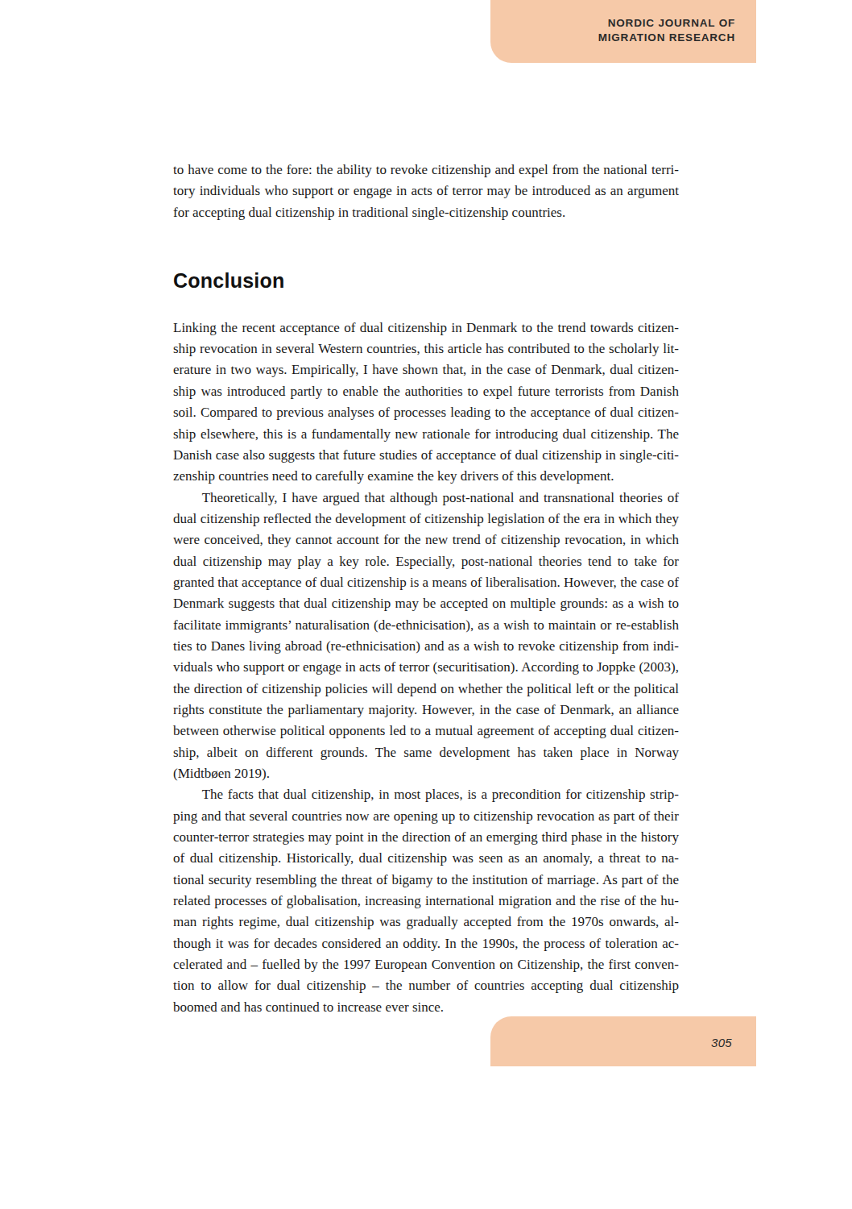Nordic Journal of
Migration Research
to have come to the fore: the ability to revoke citizenship and expel from the national territory individuals who support or engage in acts of terror may be introduced as an argument for accepting dual citizenship in traditional single-citizenship countries.
Conclusion
Linking the recent acceptance of dual citizenship in Denmark to the trend towards citizenship revocation in several Western countries, this article has contributed to the scholarly literature in two ways. Empirically, I have shown that, in the case of Denmark, dual citizenship was introduced partly to enable the authorities to expel future terrorists from Danish soil. Compared to previous analyses of processes leading to the acceptance of dual citizenship elsewhere, this is a fundamentally new rationale for introducing dual citizenship. The Danish case also suggests that future studies of acceptance of dual citizenship in single-citizenship countries need to carefully examine the key drivers of this development.
Theoretically, I have argued that although post-national and transnational theories of dual citizenship reflected the development of citizenship legislation of the era in which they were conceived, they cannot account for the new trend of citizenship revocation, in which dual citizenship may play a key role. Especially, post-national theories tend to take for granted that acceptance of dual citizenship is a means of liberalisation. However, the case of Denmark suggests that dual citizenship may be accepted on multiple grounds: as a wish to facilitate immigrants’ naturalisation (de-ethnicisation), as a wish to maintain or re-establish ties to Danes living abroad (re-ethnicisation) and as a wish to revoke citizenship from individuals who support or engage in acts of terror (securitisation). According to Joppke (2003), the direction of citizenship policies will depend on whether the political left or the political rights constitute the parliamentary majority. However, in the case of Denmark, an alliance between otherwise political opponents led to a mutual agreement of accepting dual citizenship, albeit on different grounds. The same development has taken place in Norway (Midtbøen 2019).
The facts that dual citizenship, in most places, is a precondition for citizenship stripping and that several countries now are opening up to citizenship revocation as part of their counter-terror strategies may point in the direction of an emerging third phase in the history of dual citizenship. Historically, dual citizenship was seen as an anomaly, a threat to national security resembling the threat of bigamy to the institution of marriage. As part of the related processes of globalisation, increasing international migration and the rise of the human rights regime, dual citizenship was gradually accepted from the 1970s onwards, although it was for decades considered an oddity. In the 1990s, the process of toleration accelerated and – fuelled by the 1997 European Convention on Citizenship, the first convention to allow for dual citizenship – the number of countries accepting dual citizenship boomed and has continued to increase ever since.
305